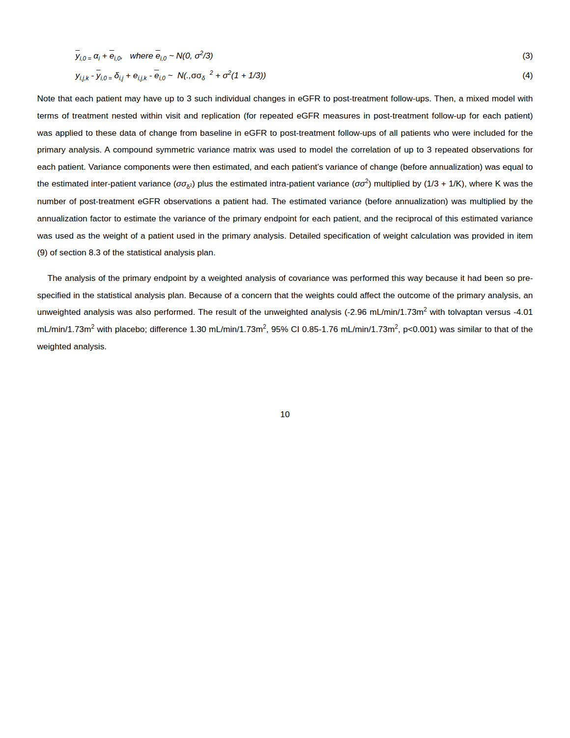yi,0 = αi + ei,0, where ei,0 ~ N(0, σ2/3) (3)
yi,j,k - yi,0 = δi,j + ei,j,k - ei,0 ~ N(.,σσδ 2 + σ2(1 + 1/3)) (4)
Note that each patient may have up to 3 such individual changes in eGFR to post-treatment follow-ups. Then, a mixed model with terms of treatment nested within visit and replication (for repeated eGFR measures in post-treatment follow-up for each patient) was applied to these data of change from baseline in eGFR to post-treatment follow-ups of all patients who were included for the primary analysis. A compound symmetric variance matrix was used to model the correlation of up to 3 repeated observations for each patient. Variance components were then estimated, and each patient's variance of change (before annualization) was equal to the estimated inter-patient variance (σσδ2) plus the estimated intra-patient variance (σσ2) multiplied by (1/3 + 1/K), where K was the number of post-treatment eGFR observations a patient had. The estimated variance (before annualization) was multiplied by the annualization factor to estimate the variance of the primary endpoint for each patient, and the reciprocal of this estimated variance was used as the weight of a patient used in the primary analysis. Detailed specification of weight calculation was provided in item (9) of section 8.3 of the statistical analysis plan.
The analysis of the primary endpoint by a weighted analysis of covariance was performed this way because it had been so pre-specified in the statistical analysis plan. Because of a concern that the weights could affect the outcome of the primary analysis, an unweighted analysis was also performed. The result of the unweighted analysis (-2.96 mL/min/1.73m2 with tolvaptan versus -4.01 mL/min/1.73m2 with placebo; difference 1.30 mL/min/1.73m2, 95% CI 0.85-1.76 mL/min/1.73m2, p<0.001) was similar to that of the weighted analysis.
10